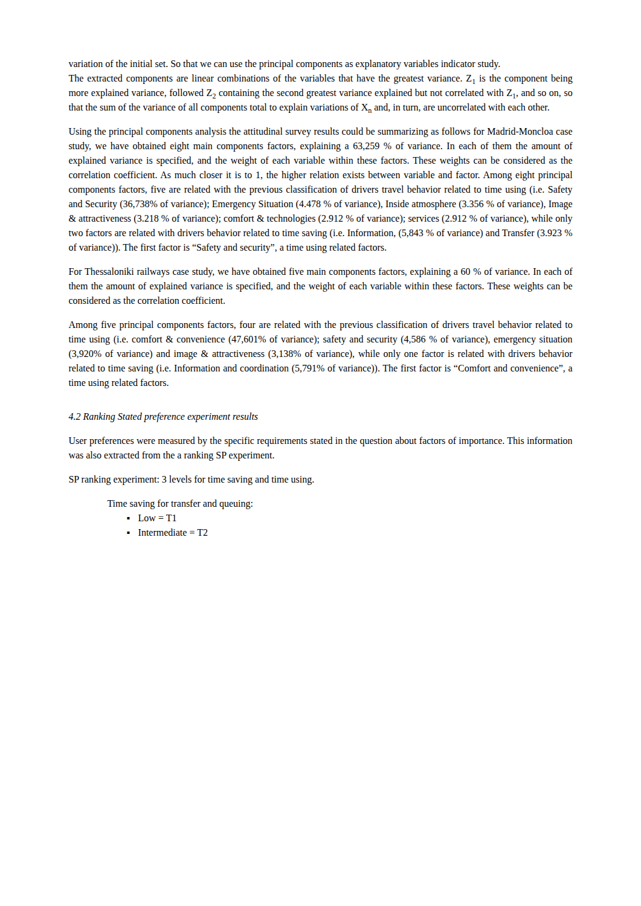variation of the initial set. So that we can use the principal components as explanatory variables indicator study.
The extracted components are linear combinations of the variables that have the greatest variance. Z1 is the component being more explained variance, followed Z2 containing the second greatest variance explained but not correlated with Z1, and so on, so that the sum of the variance of all components total to explain variations of Xn and, in turn, are uncorrelated with each other.
Using the principal components analysis the attitudinal survey results could be summarizing as follows for Madrid-Moncloa case study, we have obtained eight main components factors, explaining a 63,259 % of variance. In each of them the amount of explained variance is specified, and the weight of each variable within these factors. These weights can be considered as the correlation coefficient. As much closer it is to 1, the higher relation exists between variable and factor. Among eight principal components factors, five are related with the previous classification of drivers travel behavior related to time using (i.e. Safety and Security (36,738% of variance); Emergency Situation (4.478 % of variance), Inside atmosphere (3.356 % of variance), Image & attractiveness (3.218 % of variance); comfort & technologies (2.912 % of variance); services (2.912 % of variance), while only two factors are related with drivers behavior related to time saving (i.e. Information, (5,843 % of variance) and Transfer (3.923 % of variance)). The first factor is “Safety and security”, a time using related factors.
For Thessaloniki railways case study, we have obtained five main components factors, explaining a 60 % of variance. In each of them the amount of explained variance is specified, and the weight of each variable within these factors. These weights can be considered as the correlation coefficient.
Among five principal components factors, four are related with the previous classification of drivers travel behavior related to time using (i.e. comfort & convenience (47,601% of variance); safety and security (4,586 % of variance), emergency situation (3,920% of variance) and image & attractiveness (3,138% of variance), while only one factor is related with drivers behavior related to time saving (i.e. Information and coordination (5,791% of variance)). The first factor is “Comfort and convenience”, a time using related factors.
4.2 Ranking Stated preference experiment results
User preferences were measured by the specific requirements stated in the question about factors of importance. This information was also extracted from the a ranking SP experiment.
SP ranking experiment: 3 levels for time saving and time using.
Time saving for transfer and queuing:
Low = T1
Intermediate = T2